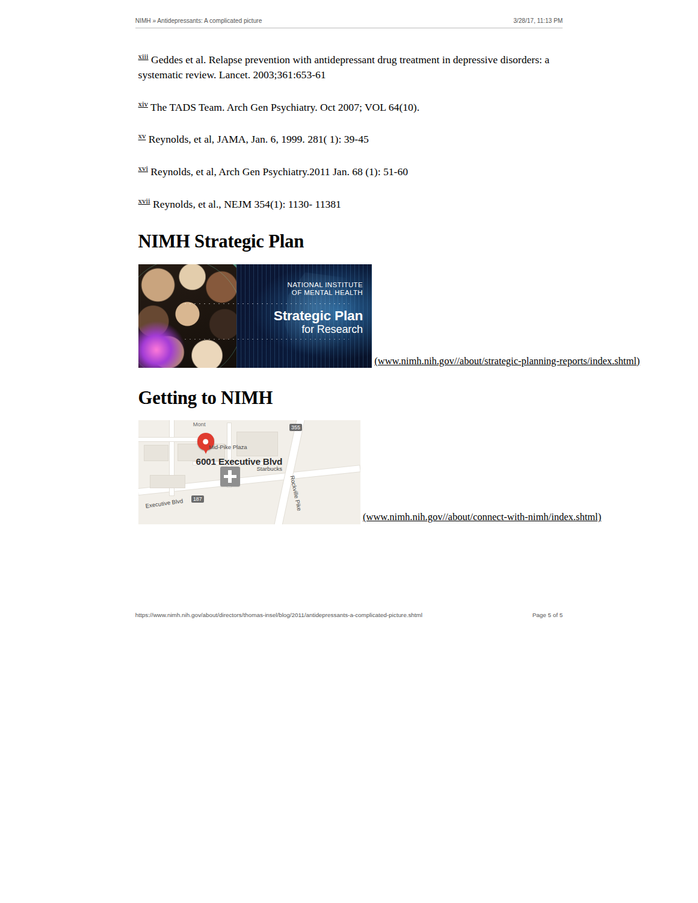NIMH » Antidepressants: A complicated picture 3/28/17, 11:13 PM
xiii Geddes et al. Relapse prevention with antidepressant drug treatment in depressive disorders: a systematic review. Lancet. 2003;361:653-61
xiv The TADS Team. Arch Gen Psychiatry. Oct 2007; VOL 64(10).
xv Reynolds, et al, JAMA, Jan. 6, 1999. 281( 1): 39-45
xvi Reynolds, et al, Arch Gen Psychiatry.2011 Jan. 68 (1): 51-60
xvii Reynolds, et al., NEJM 354(1): 1130- 11381
NIMH Strategic Plan
NATIONAL INSTITUTE
OF MENTAL HEALTH
Strategic Plan
for Research
(www.nimh.nih.gov//about/strategic-planning-reports/index.shtml)
Getting to NIMH
Mont
Mid-Pike Plaza
6001 Executive Blvd
Starbucks
Rockville Pike
Executive Blvd
355
187
(www.nimh.nih.gov//about/connect-with-nimh/index.shtml)
https://www.nimh.nih.gov/about/directors/thomas-insel/blog/2011/antidepressants-a-complicated-picture.shtml Page 5 of 5